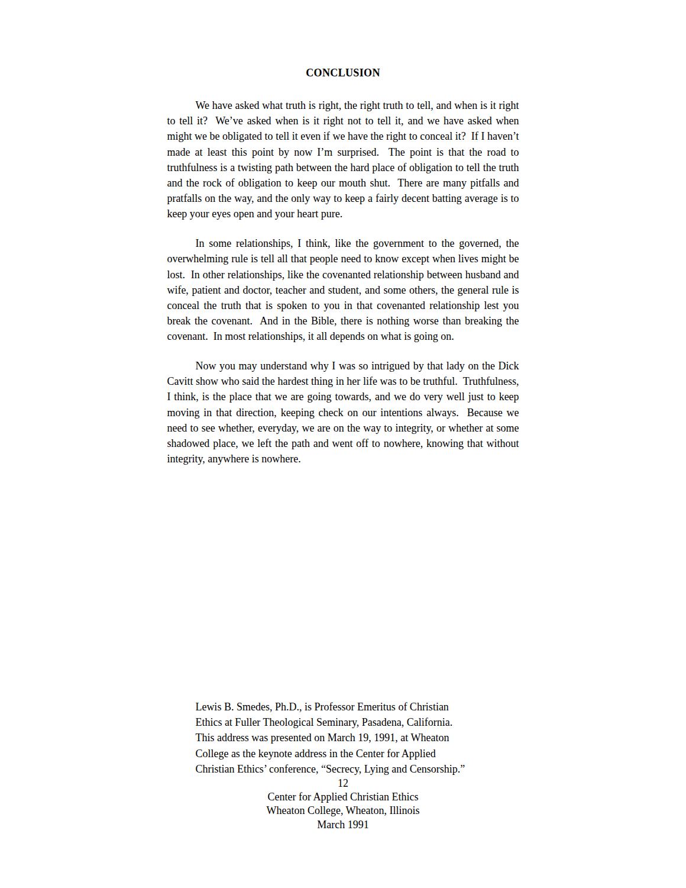CONCLUSION
We have asked what truth is right, the right truth to tell, and when is it right to tell it? We’ve asked when is it right not to tell it, and we have asked when might we be obligated to tell it even if we have the right to conceal it? If I haven’t made at least this point by now I’m surprised. The point is that the road to truthfulness is a twisting path between the hard place of obligation to tell the truth and the rock of obligation to keep our mouth shut. There are many pitfalls and pratfalls on the way, and the only way to keep a fairly decent batting average is to keep your eyes open and your heart pure.
In some relationships, I think, like the government to the governed, the overwhelming rule is tell all that people need to know except when lives might be lost. In other relationships, like the covenanted relationship between husband and wife, patient and doctor, teacher and student, and some others, the general rule is conceal the truth that is spoken to you in that covenanted relationship lest you break the covenant. And in the Bible, there is nothing worse than breaking the covenant. In most relationships, it all depends on what is going on.
Now you may understand why I was so intrigued by that lady on the Dick Cavitt show who said the hardest thing in her life was to be truthful. Truthfulness, I think, is the place that we are going towards, and we do very well just to keep moving in that direction, keeping check on our intentions always. Because we need to see whether, everyday, we are on the way to integrity, or whether at some shadowed place, we left the path and went off to nowhere, knowing that without integrity, anywhere is nowhere.
Lewis B. Smedes, Ph.D., is Professor Emeritus of Christian Ethics at Fuller Theological Seminary, Pasadena, California. This address was presented on March 19, 1991, at Wheaton College as the keynote address in the Center for Applied Christian Ethics’ conference, “Secrecy, Lying and Censorship.”
12
Center for Applied Christian Ethics
Wheaton College, Wheaton, Illinois
March 1991